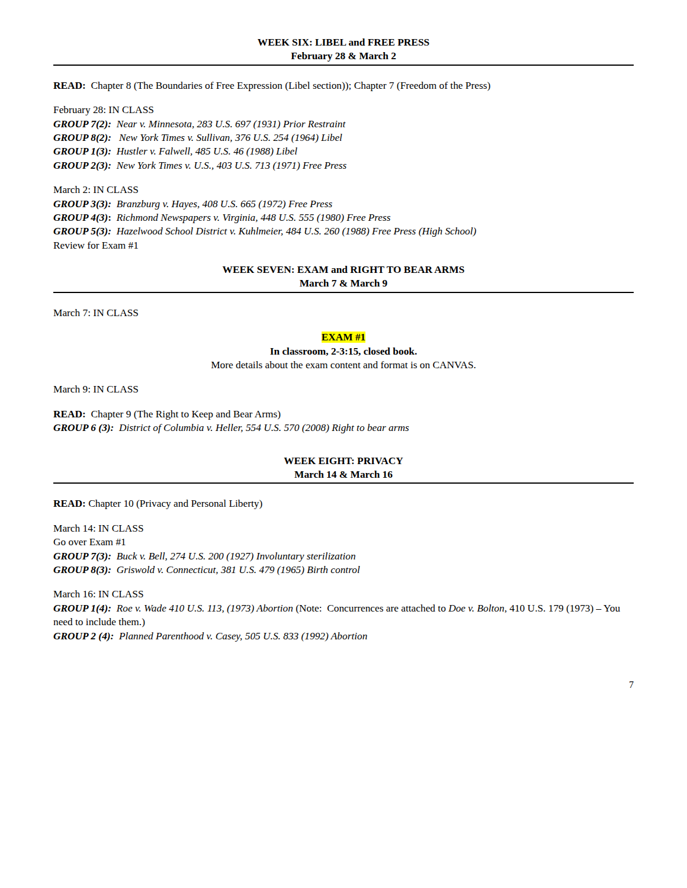WEEK SIX: LIBEL and FREE PRESS
February 28 & March 2
READ: Chapter 8 (The Boundaries of Free Expression (Libel section)); Chapter 7 (Freedom of the Press)
February 28: IN CLASS
GROUP 7(2): Near v. Minnesota, 283 U.S. 697 (1931) Prior Restraint
GROUP 8(2): New York Times v. Sullivan, 376 U.S. 254 (1964) Libel
GROUP 1(3): Hustler v. Falwell, 485 U.S. 46 (1988) Libel
GROUP 2(3): New York Times v. U.S., 403 U.S. 713 (1971) Free Press
March 2: IN CLASS
GROUP 3(3): Branzburg v. Hayes, 408 U.S. 665 (1972) Free Press
GROUP 4(3): Richmond Newspapers v. Virginia, 448 U.S. 555 (1980) Free Press
GROUP 5(3): Hazelwood School District v. Kuhlmeier, 484 U.S. 260 (1988) Free Press (High School)
Review for Exam #1
WEEK SEVEN: EXAM and RIGHT TO BEAR ARMS
March 7 & March 9
March 7: IN CLASS
EXAM #1
In classroom, 2-3:15, closed book.
More details about the exam content and format is on CANVAS.
March 9: IN CLASS
READ: Chapter 9 (The Right to Keep and Bear Arms)
GROUP 6 (3): District of Columbia v. Heller, 554 U.S. 570 (2008) Right to bear arms
WEEK EIGHT: PRIVACY
March 14 & March 16
READ: Chapter 10 (Privacy and Personal Liberty)
March 14: IN CLASS
Go over Exam #1
GROUP 7(3): Buck v. Bell, 274 U.S. 200 (1927) Involuntary sterilization
GROUP 8(3): Griswold v. Connecticut, 381 U.S. 479 (1965) Birth control
March 16: IN CLASS
GROUP 1(4): Roe v. Wade 410 U.S. 113, (1973) Abortion (Note: Concurrences are attached to Doe v. Bolton, 410 U.S. 179 (1973) – You need to include them.)
GROUP 2 (4): Planned Parenthood v. Casey, 505 U.S. 833 (1992) Abortion
7